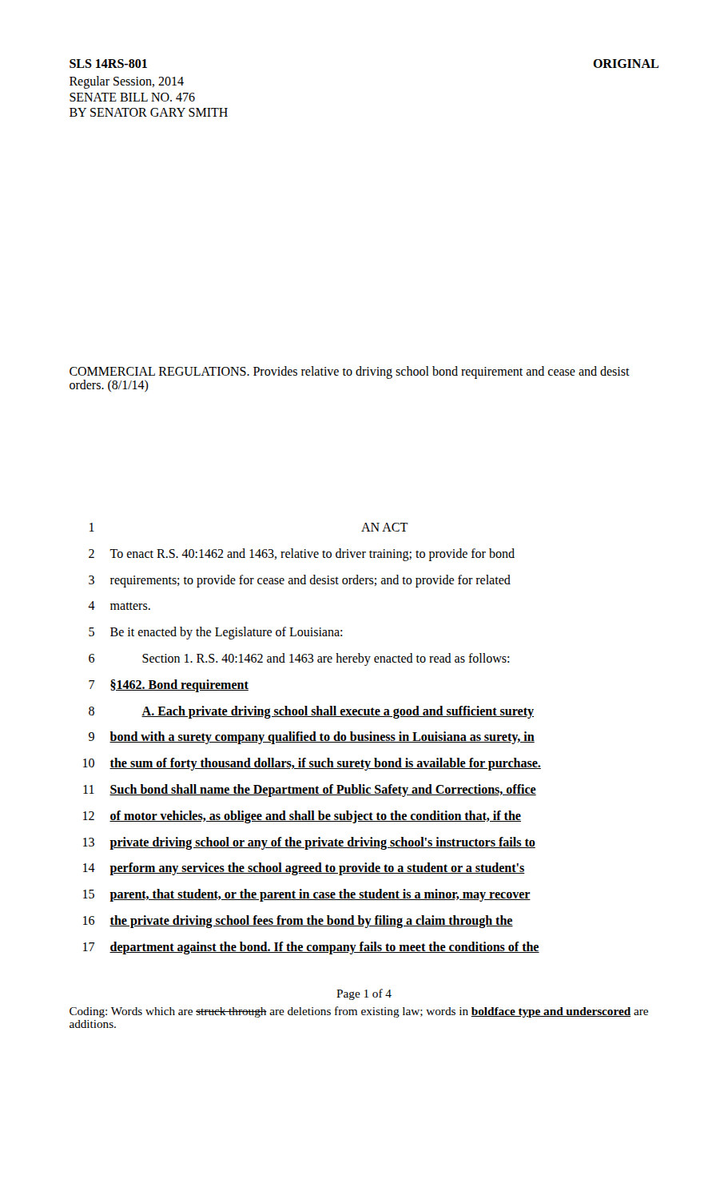SLS 14RS-801
ORIGINAL
Regular Session, 2014
SENATE BILL NO. 476
BY SENATOR GARY SMITH
COMMERCIAL REGULATIONS. Provides relative to driving school bond requirement and cease and desist orders. (8/1/14)
AN ACT
To enact R.S. 40:1462 and 1463, relative to driver training; to provide for bond
requirements; to provide for cease and desist orders; and to provide for related
matters.
Be it enacted by the Legislature of Louisiana:
Section 1. R.S. 40:1462 and 1463 are hereby enacted to read as follows:
§1462. Bond requirement
A. Each private driving school shall execute a good and sufficient surety
bond with a surety company qualified to do business in Louisiana as surety, in
the sum of forty thousand dollars, if such surety bond is available for purchase.
Such bond shall name the Department of Public Safety and Corrections, office
of motor vehicles, as obligee and shall be subject to the condition that, if the
private driving school or any of the private driving school's instructors fails to
perform any services the school agreed to provide to a student or a student's
parent, that student, or the parent in case the student is a minor, may recover
the private driving school fees from the bond by filing a claim through the
department against the bond. If the company fails to meet the conditions of the
Page 1 of 4
Coding: Words which are struck through are deletions from existing law; words in boldface type and underscored are additions.